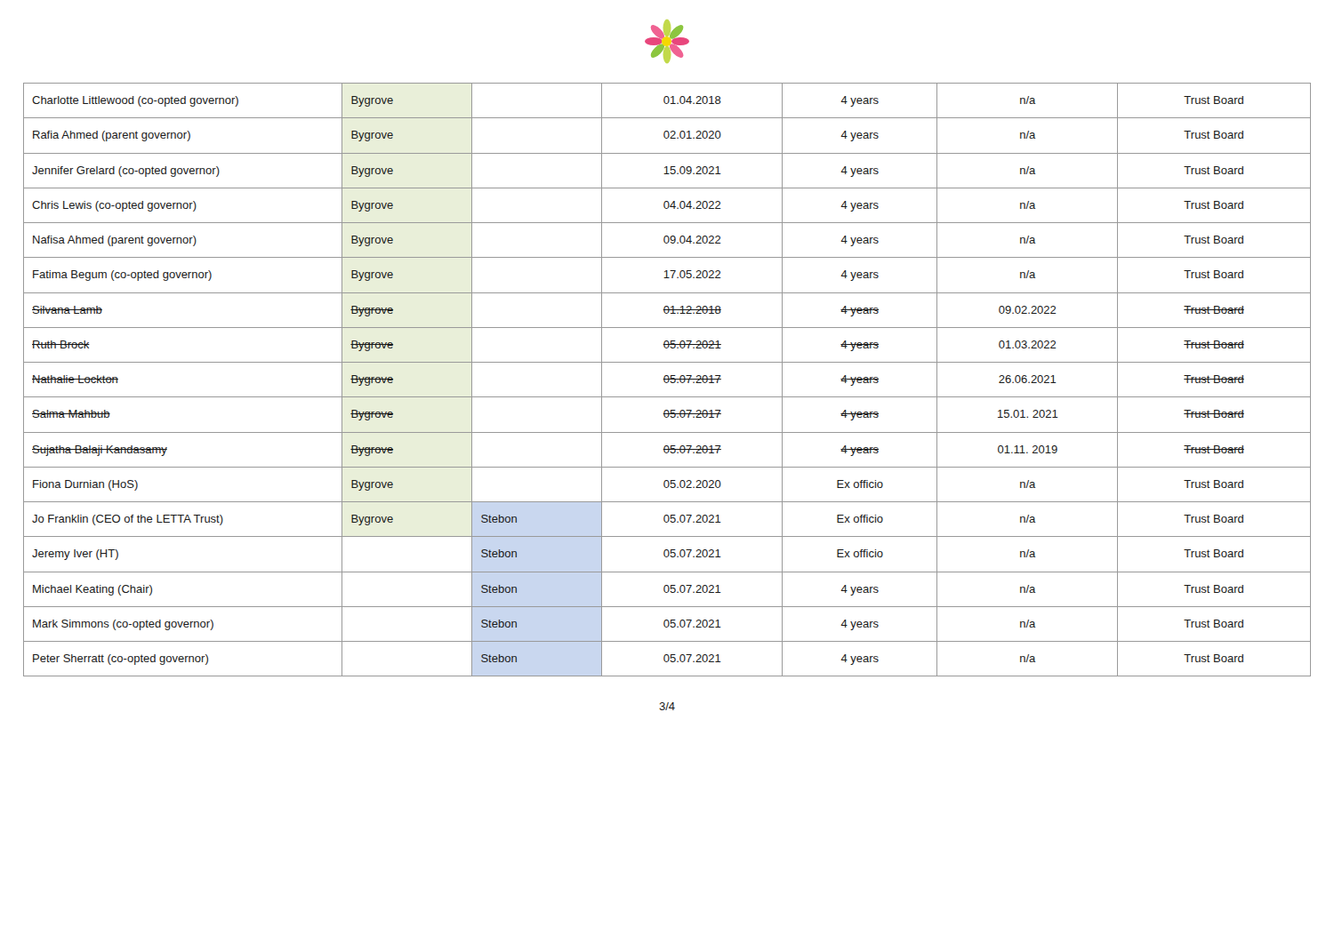| Charlotte Littlewood (co-opted governor) | Bygrove | | 01.04.2018 | 4 years | n/a | Trust Board |
| Rafia Ahmed (parent governor) | Bygrove | | 02.01.2020 | 4 years | n/a | Trust Board |
| Jennifer Grelard (co-opted governor) | Bygrove | | 15.09.2021 | 4 years | n/a | Trust Board |
| Chris Lewis (co-opted governor) | Bygrove | | 04.04.2022 | 4 years | n/a | Trust Board |
| Nafisa Ahmed (parent governor) | Bygrove | | 09.04.2022 | 4 years | n/a | Trust Board |
| Fatima Begum (co-opted governor) | Bygrove | | 17.05.2022 | 4 years | n/a | Trust Board |
| Silvana Lamb | Bygrove | | 01.12.2018 | 4 years | 09.02.2022 | Trust Board |
| Ruth Brock | Bygrove | | 05.07.2021 | 4 years | 01.03.2022 | Trust Board |
| Nathalie Lockton | Bygrove | | 05.07.2017 | 4 years | 26.06.2021 | Trust Board |
| Salma Mahbub | Bygrove | | 05.07.2017 | 4 years | 15.01. 2021 | Trust Board |
| Sujatha Balaji Kandasamy | Bygrove | | 05.07.2017 | 4 years | 01.11. 2019 | Trust Board |
| Fiona Durnian (HoS) | Bygrove | | 05.02.2020 | Ex officio | n/a | Trust Board |
| Jo Franklin (CEO of the LETTA Trust) | Bygrove | Stebon | 05.07.2021 | Ex officio | n/a | Trust Board |
| Jeremy Iver (HT) | | Stebon | 05.07.2021 | Ex officio | n/a | Trust Board |
| Michael Keating (Chair) | | Stebon | 05.07.2021 | 4 years | n/a | Trust Board |
| Mark Simmons (co-opted governor) | | Stebon | 05.07.2021 | 4 years | n/a | Trust Board |
| Peter Sherratt (co-opted governor) | | Stebon | 05.07.2021 | 4 years | n/a | Trust Board |
3/4